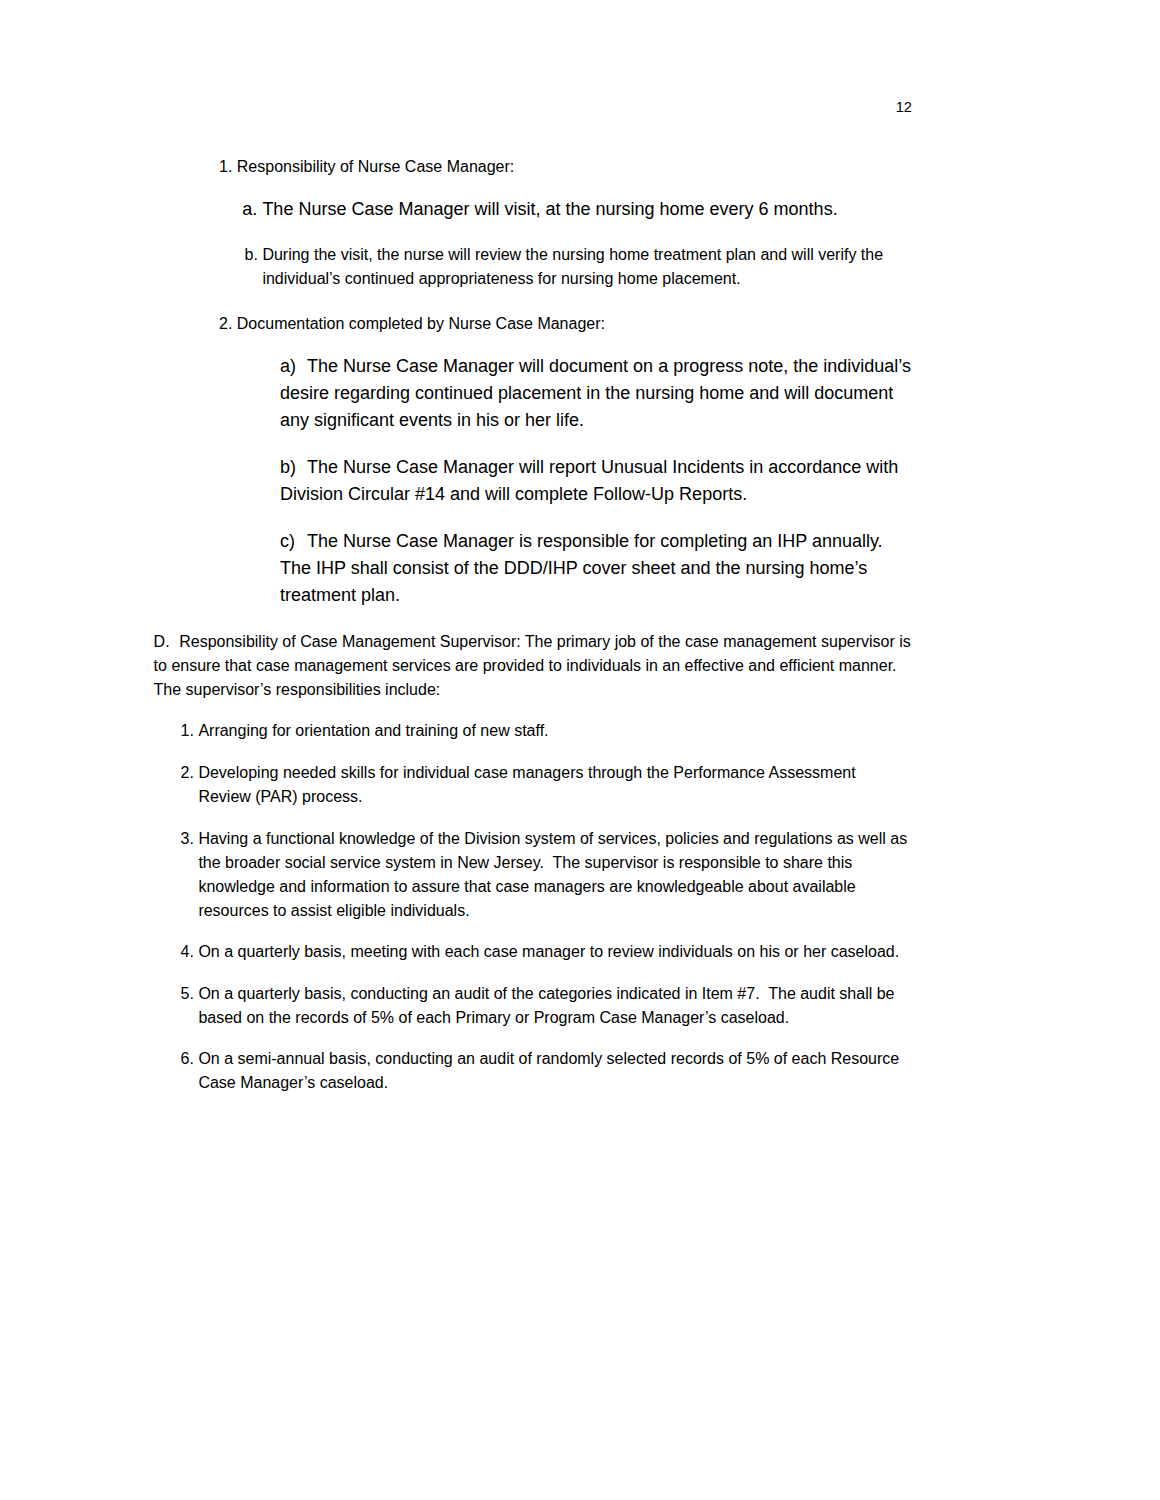12
Responsibility of Nurse Case Manager:
The Nurse Case Manager will visit, at the nursing home every 6 months.
During the visit, the nurse will review the nursing home treatment plan and will verify the individual’s continued appropriateness for nursing home placement.
Documentation completed by Nurse Case Manager:
a) The Nurse Case Manager will document on a progress note, the individual’s desire regarding continued placement in the nursing home and will document any significant events in his or her life.
b) The Nurse Case Manager will report Unusual Incidents in accordance with Division Circular #14 and will complete Follow-Up Reports.
c) The Nurse Case Manager is responsible for completing an IHP annually. The IHP shall consist of the DDD/IHP cover sheet and the nursing home’s treatment plan.
D. Responsibility of Case Management Supervisor: The primary job of the case management supervisor is to ensure that case management services are provided to individuals in an effective and efficient manner. The supervisor’s responsibilities include:
Arranging for orientation and training of new staff.
Developing needed skills for individual case managers through the Performance Assessment Review (PAR) process.
Having a functional knowledge of the Division system of services, policies and regulations as well as the broader social service system in New Jersey. The supervisor is responsible to share this knowledge and information to assure that case managers are knowledgeable about available resources to assist eligible individuals.
On a quarterly basis, meeting with each case manager to review individuals on his or her caseload.
On a quarterly basis, conducting an audit of the categories indicated in Item #7. The audit shall be based on the records of 5% of each Primary or Program Case Manager’s caseload.
On a semi-annual basis, conducting an audit of randomly selected records of 5% of each Resource Case Manager’s caseload.